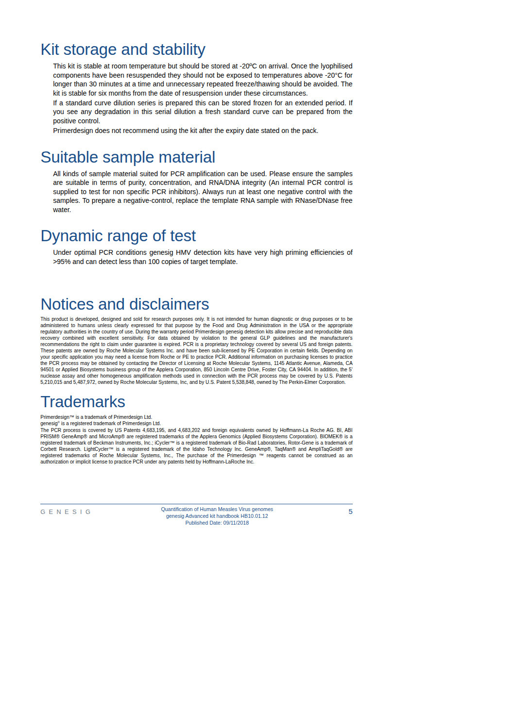Kit storage and stability
This kit is stable at room temperature but should be stored at -20ºC on arrival. Once the lyophilised components have been resuspended they should not be exposed to temperatures above -20°C for longer than 30 minutes at a time and unnecessary repeated freeze/thawing should be avoided. The kit is stable for six months from the date of resuspension under these circumstances.
If a standard curve dilution series is prepared this can be stored frozen for an extended period. If you see any degradation in this serial dilution a fresh standard curve can be prepared from the positive control.
Primerdesign does not recommend using the kit after the expiry date stated on the pack.
Suitable sample material
All kinds of sample material suited for PCR amplification can be used. Please ensure the samples are suitable in terms of purity, concentration, and RNA/DNA integrity (An internal PCR control is supplied to test for non specific PCR inhibitors). Always run at least one negative control with the samples. To prepare a negative-control, replace the template RNA sample with RNase/DNase free water.
Dynamic range of test
Under optimal PCR conditions genesig HMV detection kits have very high priming efficiencies of >95% and can detect less than 100 copies of target template.
Notices and disclaimers
This product is developed, designed and sold for research purposes only. It is not intended for human diagnostic or drug purposes or to be administered to humans unless clearly expressed for that purpose by the Food and Drug Administration in the USA or the appropriate regulatory authorities in the country of use. During the warranty period Primerdesign genesig detection kits allow precise and reproducible data recovery combined with excellent sensitivity. For data obtained by violation to the general GLP guidelines and the manufacturer's recommendations the right to claim under guarantee is expired. PCR is a proprietary technology covered by several US and foreign patents. These patents are owned by Roche Molecular Systems Inc. and have been sub-licensed by PE Corporation in certain fields. Depending on your specific application you may need a license from Roche or PE to practice PCR. Additional information on purchasing licenses to practice the PCR process may be obtained by contacting the Director of Licensing at Roche Molecular Systems, 1145 Atlantic Avenue, Alameda, CA 94501 or Applied Biosystems business group of the Applera Corporation, 850 Lincoln Centre Drive, Foster City, CA 94404. In addition, the 5' nuclease assay and other homogeneous amplification methods used in connection with the PCR process may be covered by U.S. Patents 5,210,015 and 5,487,972, owned by Roche Molecular Systems, Inc, and by U.S. Patent 5,538,848, owned by The Perkin-Elmer Corporation.
Trademarks
Primerdesign™ is a trademark of Primerdesign Ltd.
genesig® is a registered trademark of Primerdesign Ltd.
The PCR process is covered by US Patents 4,683,195, and 4,683,202 and foreign equivalents owned by Hoffmann-La Roche AG. BI, ABI PRISM® GeneAmp® and MicroAmp® are registered trademarks of the Applera Genomics (Applied Biosystems Corporation). BIOMEK® is a registered trademark of Beckman Instruments, Inc.; iCycler™ is a registered trademark of Bio-Rad Laboratories, Rotor-Gene is a trademark of Corbett Research. LightCycler™ is a registered trademark of the Idaho Technology Inc. GeneAmp®, TaqMan® and AmpliTaqGold® are registered trademarks of Roche Molecular Systems, Inc., The purchase of the Primerdesign ™ reagents cannot be construed as an authorization or implicit license to practice PCR under any patents held by Hoffmann-LaRoche Inc.
G E N E S I G
Quantification of Human Measles Virus genomes
genesig Advanced kit handbook HB10.01.12
Published Date: 09/11/2018
5